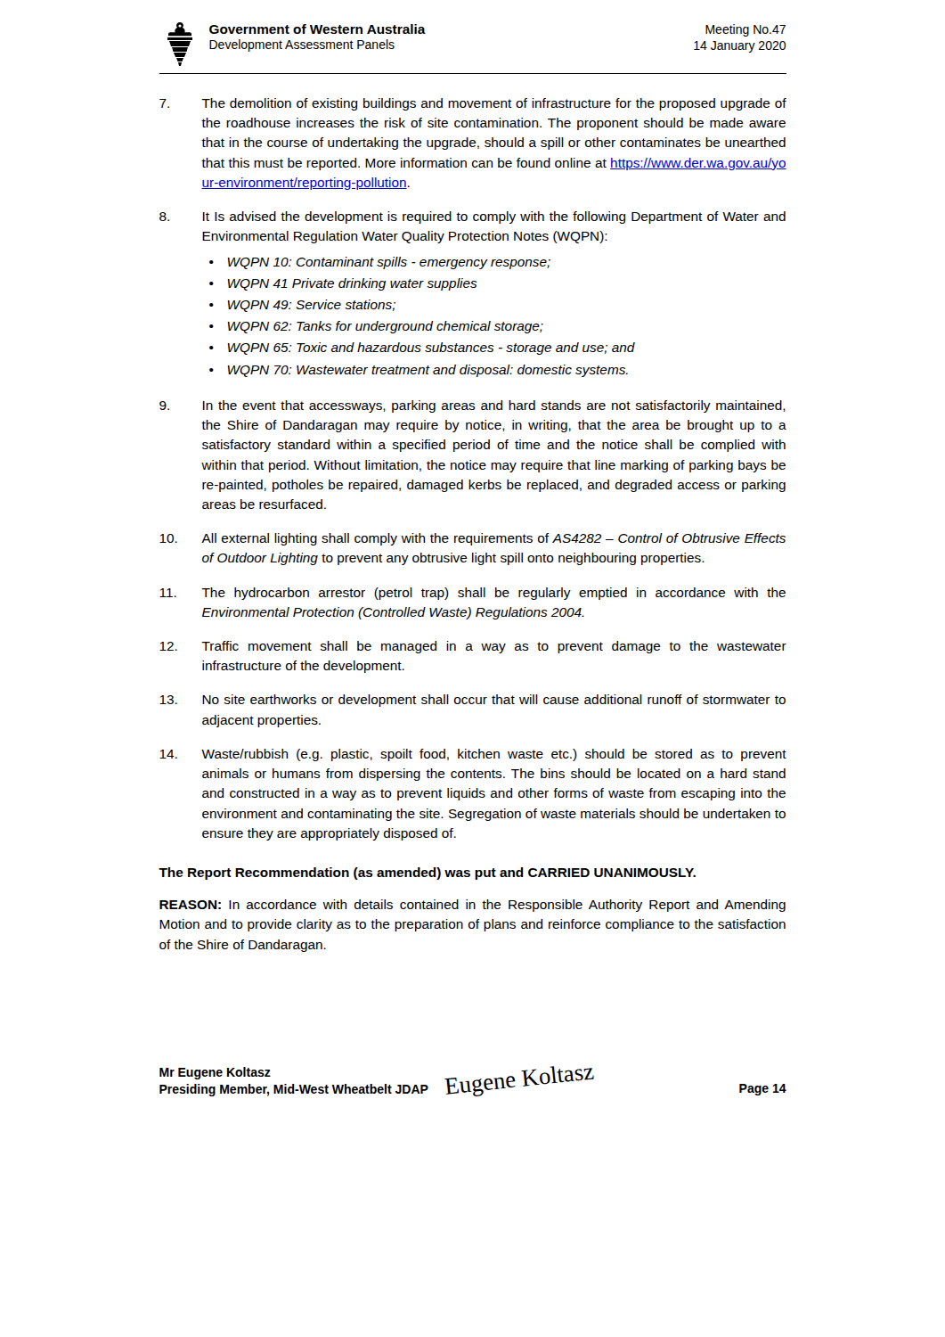Government of Western Australia
Development Assessment Panels
Meeting No.47
14 January 2020
7. The demolition of existing buildings and movement of infrastructure for the proposed upgrade of the roadhouse increases the risk of site contamination. The proponent should be made aware that in the course of undertaking the upgrade, should a spill or other contaminates be unearthed that this must be reported. More information can be found online at https://www.der.wa.gov.au/your-environment/reporting-pollution.
8. It Is advised the development is required to comply with the following Department of Water and Environmental Regulation Water Quality Protection Notes (WQPN):
WQPN 10: Contaminant spills - emergency response;
WQPN 41 Private drinking water supplies
WQPN 49: Service stations;
WQPN 62: Tanks for underground chemical storage;
WQPN 65: Toxic and hazardous substances - storage and use; and
WQPN 70: Wastewater treatment and disposal: domestic systems.
9. In the event that accessways, parking areas and hard stands are not satisfactorily maintained, the Shire of Dandaragan may require by notice, in writing, that the area be brought up to a satisfactory standard within a specified period of time and the notice shall be complied with within that period. Without limitation, the notice may require that line marking of parking bays be re-painted, potholes be repaired, damaged kerbs be replaced, and degraded access or parking areas be resurfaced.
10. All external lighting shall comply with the requirements of AS4282 – Control of Obtrusive Effects of Outdoor Lighting to prevent any obtrusive light spill onto neighbouring properties.
11. The hydrocarbon arrestor (petrol trap) shall be regularly emptied in accordance with the Environmental Protection (Controlled Waste) Regulations 2004.
12. Traffic movement shall be managed in a way as to prevent damage to the wastewater infrastructure of the development.
13. No site earthworks or development shall occur that will cause additional runoff of stormwater to adjacent properties.
14. Waste/rubbish (e.g. plastic, spoilt food, kitchen waste etc.) should be stored as to prevent animals or humans from dispersing the contents. The bins should be located on a hard stand and constructed in a way as to prevent liquids and other forms of waste from escaping into the environment and contaminating the site. Segregation of waste materials should be undertaken to ensure they are appropriately disposed of.
The Report Recommendation (as amended) was put and CARRIED UNANIMOUSLY.
REASON: In accordance with details contained in the Responsible Authority Report and Amending Motion and to provide clarity as to the preparation of plans and reinforce compliance to the satisfaction of the Shire of Dandaragan.
Mr Eugene Koltasz
Presiding Member, Mid-West Wheatbelt JDAP
Eugene Koltasz
Page 14